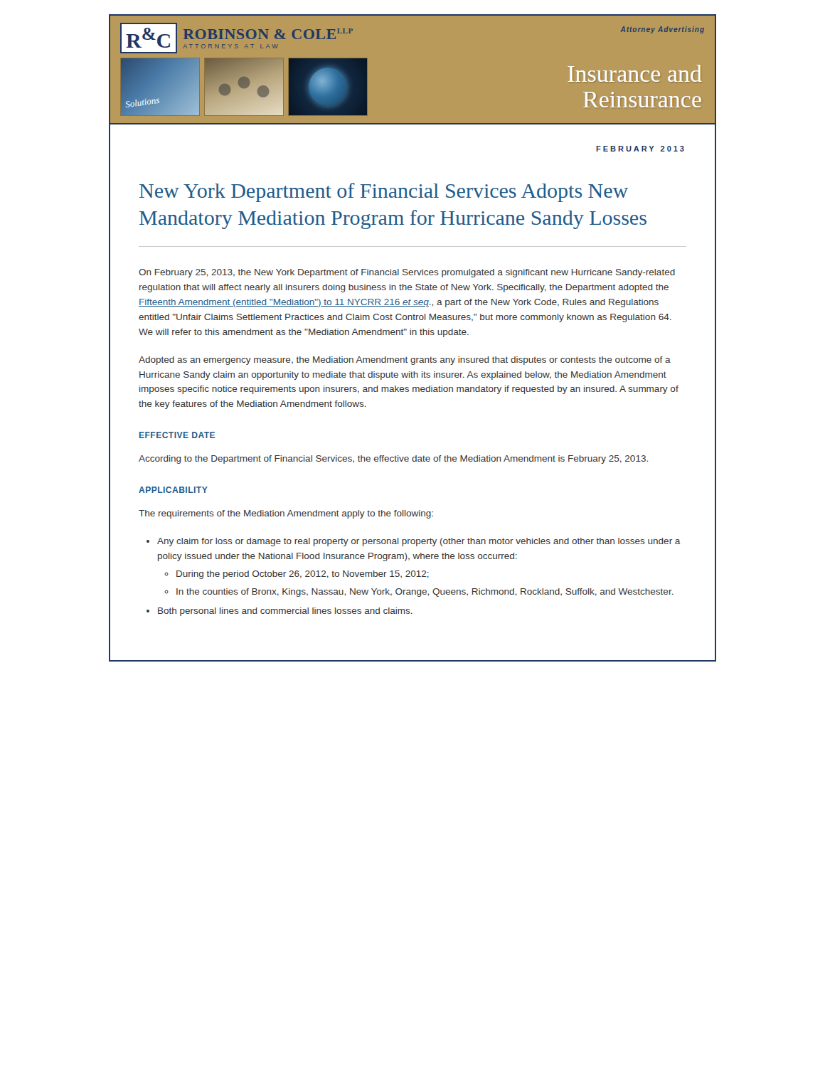R&C
ROBINSON & COLELLP
Attorneys at Law
Attorney Advertising
Insurance and
Reinsurance
FEBRUARY 2013
New York Department of Financial Services Adopts New Mandatory Mediation Program for Hurricane Sandy Losses
On February 25, 2013, the New York Department of Financial Services promulgated a significant new Hurricane Sandy-related regulation that will affect nearly all insurers doing business in the State of New York. Specifically, the Department adopted the Fifteenth Amendment (entitled "Mediation") to 11 NYCRR 216 et seq., a part of the New York Code, Rules and Regulations entitled "Unfair Claims Settlement Practices and Claim Cost Control Measures," but more commonly known as Regulation 64. We will refer to this amendment as the "Mediation Amendment" in this update.
Adopted as an emergency measure, the Mediation Amendment grants any insured that disputes or contests the outcome of a Hurricane Sandy claim an opportunity to mediate that dispute with its insurer. As explained below, the Mediation Amendment imposes specific notice requirements upon insurers, and makes mediation mandatory if requested by an insured. A summary of the key features of the Mediation Amendment follows.
Effective Date
According to the Department of Financial Services, the effective date of the Mediation Amendment is February 25, 2013.
Applicability
The requirements of the Mediation Amendment apply to the following:
Any claim for loss or damage to real property or personal property (other than motor vehicles and other than losses under a policy issued under the National Flood Insurance Program), where the loss occurred:
During the period October 26, 2012, to November 15, 2012;
In the counties of Bronx, Kings, Nassau, New York, Orange, Queens, Richmond, Rockland, Suffolk, and Westchester.
Both personal lines and commercial lines losses and claims.